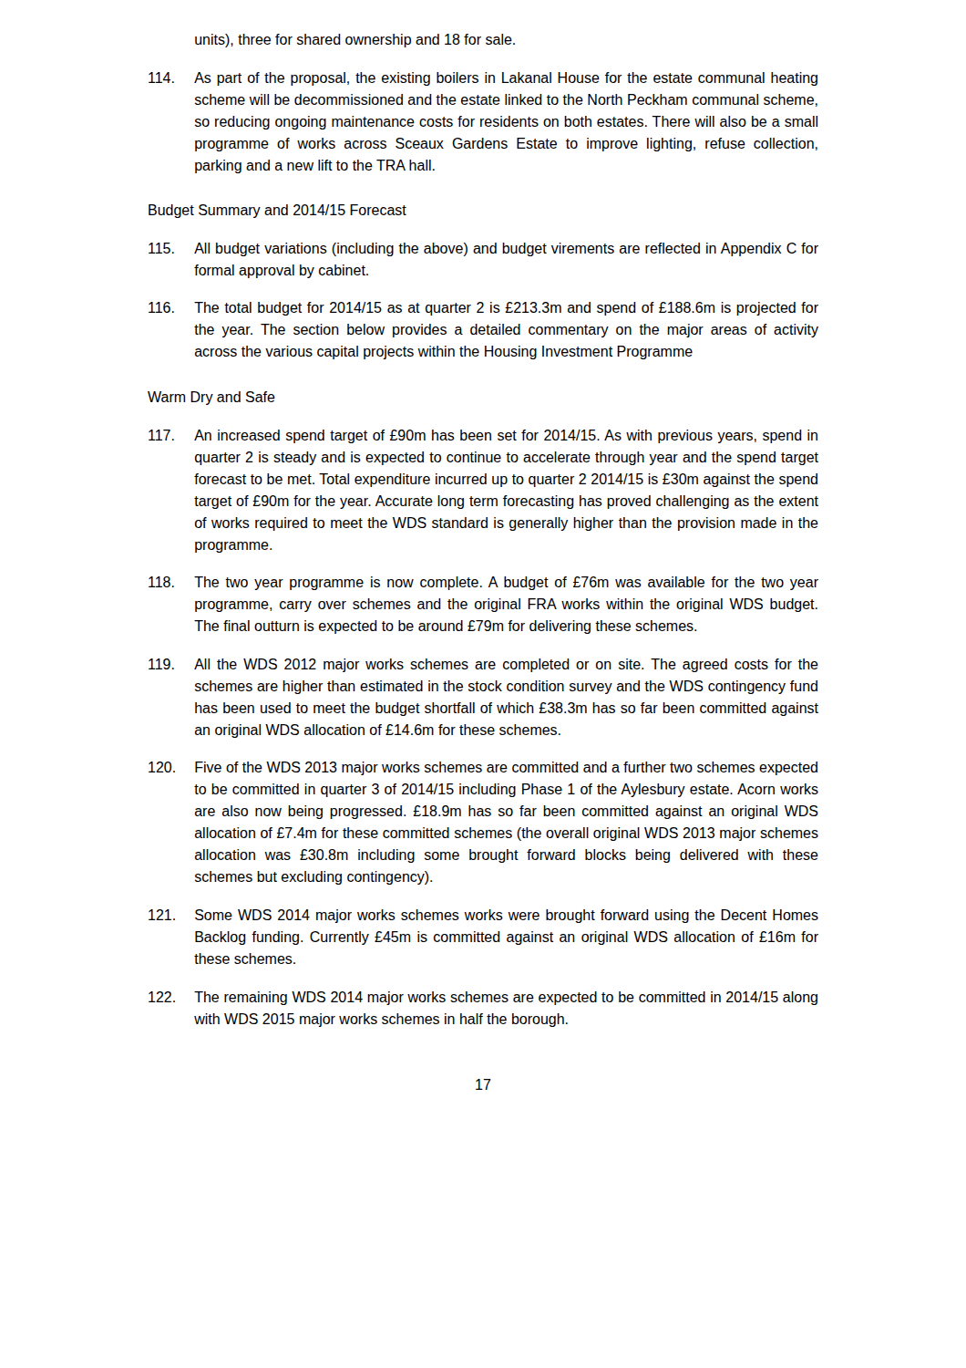units), three for shared ownership and 18 for sale.
114. As part of the proposal, the existing boilers in Lakanal House for the estate communal heating scheme will be decommissioned and the estate linked to the North Peckham communal scheme, so reducing ongoing maintenance costs for residents on both estates. There will also be a small programme of works across Sceaux Gardens Estate to improve lighting, refuse collection, parking and a new lift to the TRA hall.
Budget Summary and 2014/15 Forecast
115. All budget variations (including the above) and budget virements are reflected in Appendix C for formal approval by cabinet.
116. The total budget for 2014/15 as at quarter 2 is £213.3m and spend of £188.6m is projected for the year. The section below provides a detailed commentary on the major areas of activity across the various capital projects within the Housing Investment Programme
Warm Dry and Safe
117. An increased spend target of £90m has been set for 2014/15. As with previous years, spend in quarter 2 is steady and is expected to continue to accelerate through year and the spend target forecast to be met. Total expenditure incurred up to quarter 2 2014/15 is £30m against the spend target of £90m for the year. Accurate long term forecasting has proved challenging as the extent of works required to meet the WDS standard is generally higher than the provision made in the programme.
118. The two year programme is now complete. A budget of £76m was available for the two year programme, carry over schemes and the original FRA works within the original WDS budget. The final outturn is expected to be around £79m for delivering these schemes.
119. All the WDS 2012 major works schemes are completed or on site. The agreed costs for the schemes are higher than estimated in the stock condition survey and the WDS contingency fund has been used to meet the budget shortfall of which £38.3m has so far been committed against an original WDS allocation of £14.6m for these schemes.
120. Five of the WDS 2013 major works schemes are committed and a further two schemes expected to be committed in quarter 3 of 2014/15 including Phase 1 of the Aylesbury estate. Acorn works are also now being progressed. £18.9m has so far been committed against an original WDS allocation of £7.4m for these committed schemes (the overall original WDS 2013 major schemes allocation was £30.8m including some brought forward blocks being delivered with these schemes but excluding contingency).
121. Some WDS 2014 major works schemes works were brought forward using the Decent Homes Backlog funding. Currently £45m is committed against an original WDS allocation of £16m for these schemes.
122. The remaining WDS 2014 major works schemes are expected to be committed in 2014/15 along with WDS 2015 major works schemes in half the borough.
17